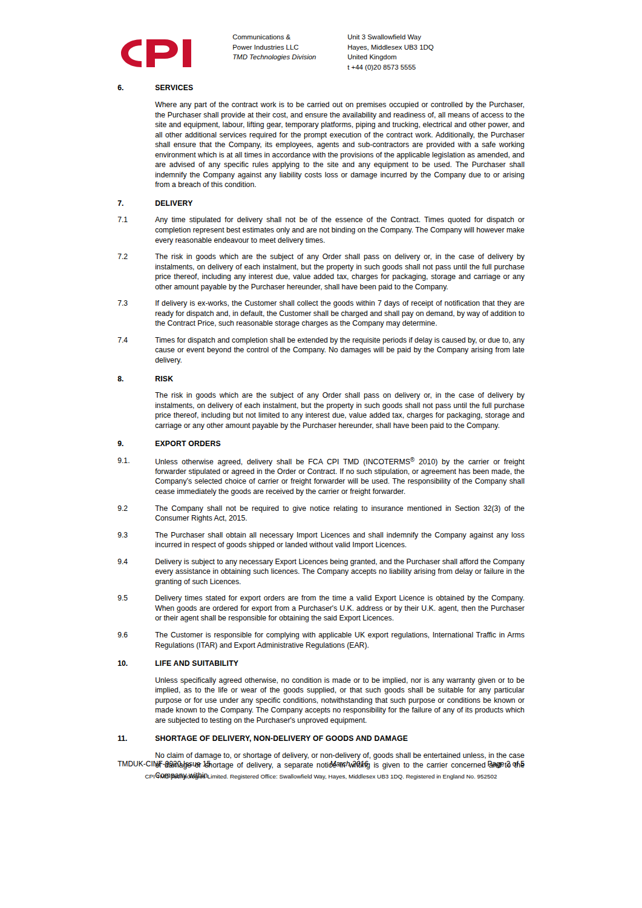Communications &
Power Industries LLC
TMD Technologies Division
Unit 3 Swallowfield Way
Hayes, Middlesex UB3 1DQ
United Kingdom
t +44 (0)20 8573 5555
6.
SERVICES
Where any part of the contract work is to be carried out on premises occupied or controlled by the Purchaser, the Purchaser shall provide at their cost, and ensure the availability and readiness of, all means of access to the site and equipment, labour, lifting gear, temporary platforms, piping and trucking, electrical and other power, and all other additional services required for the prompt execution of the contract work. Additionally, the Purchaser shall ensure that the Company, its employees, agents and sub-contractors are provided with a safe working environment which is at all times in accordance with the provisions of the applicable legislation as amended, and are advised of any specific rules applying to the site and any equipment to be used. The Purchaser shall indemnify the Company against any liability costs loss or damage incurred by the Company due to or arising from a breach of this condition.
7.
DELIVERY
7.1
Any time stipulated for delivery shall not be of the essence of the Contract. Times quoted for dispatch or completion represent best estimates only and are not binding on the Company. The Company will however make every reasonable endeavour to meet delivery times.
7.2
The risk in goods which are the subject of any Order shall pass on delivery or, in the case of delivery by instalments, on delivery of each instalment, but the property in such goods shall not pass until the full purchase price thereof, including any interest due, value added tax, charges for packaging, storage and carriage or any other amount payable by the Purchaser hereunder, shall have been paid to the Company.
7.3
If delivery is ex-works, the Customer shall collect the goods within 7 days of receipt of notification that they are ready for dispatch and, in default, the Customer shall be charged and shall pay on demand, by way of addition to the Contract Price, such reasonable storage charges as the Company may determine.
7.4
Times for dispatch and completion shall be extended by the requisite periods if delay is caused by, or due to, any cause or event beyond the control of the Company. No damages will be paid by the Company arising from late delivery.
8.
RISK
The risk in goods which are the subject of any Order shall pass on delivery or, in the case of delivery by instalments, on delivery of each instalment, but the property in such goods shall not pass until the full purchase price thereof, including but not limited to any interest due, value added tax, charges for packaging, storage and carriage or any other amount payable by the Purchaser hereunder, shall have been paid to the Company.
9.
EXPORT ORDERS
9.1.
Unless otherwise agreed, delivery shall be FCA CPI TMD (INCOTERMS® 2010) by the carrier or freight forwarder stipulated or agreed in the Order or Contract. If no such stipulation, or agreement has been made, the Company’s selected choice of carrier or freight forwarder will be used. The responsibility of the Company shall cease immediately the goods are received by the carrier or freight forwarder.
9.2
The Company shall not be required to give notice relating to insurance mentioned in Section 32(3) of the Consumer Rights Act, 2015.
9.3
The Purchaser shall obtain all necessary Import Licences and shall indemnify the Company against any loss incurred in respect of goods shipped or landed without valid Import Licences.
9.4
Delivery is subject to any necessary Export Licences being granted, and the Purchaser shall afford the Company every assistance in obtaining such licences. The Company accepts no liability arising from delay or failure in the granting of such Licences.
9.5
Delivery times stated for export orders are from the time a valid Export Licence is obtained by the Company. When goods are ordered for export from a Purchaser's U.K. address or by their U.K. agent, then the Purchaser or their agent shall be responsible for obtaining the said Export Licences.
9.6
The Customer is responsible for complying with applicable UK export regulations, International Traffic in Arms Regulations (ITAR) and Export Administrative Regulations (EAR).
10.
LIFE AND SUITABILITY
Unless specifically agreed otherwise, no condition is made or to be implied, nor is any warranty given or to be implied, as to the life or wear of the goods supplied, or that such goods shall be suitable for any particular purpose or for use under any specific conditions, notwithstanding that such purpose or conditions be known or made known to the Company. The Company accepts no responsibility for the failure of any of its products which are subjected to testing on the Purchaser's unproved equipment.
11.
SHORTAGE OF DELIVERY, NON-DELIVERY OF GOODS AND DAMAGE
No claim of damage to, or shortage of delivery, or non-delivery of, goods shall be entertained unless, in the case of damage or shortage of delivery, a separate notice in writing is given to the carrier concerned and to the Company within
TMDUK-CINF-9020 Issue 15
March 2016
Page 2 of 5
CPI TMD Technologies Limited. Registered Office: Swallowfield Way, Hayes, Middlesex UB3 1DQ. Registered in England No. 952502